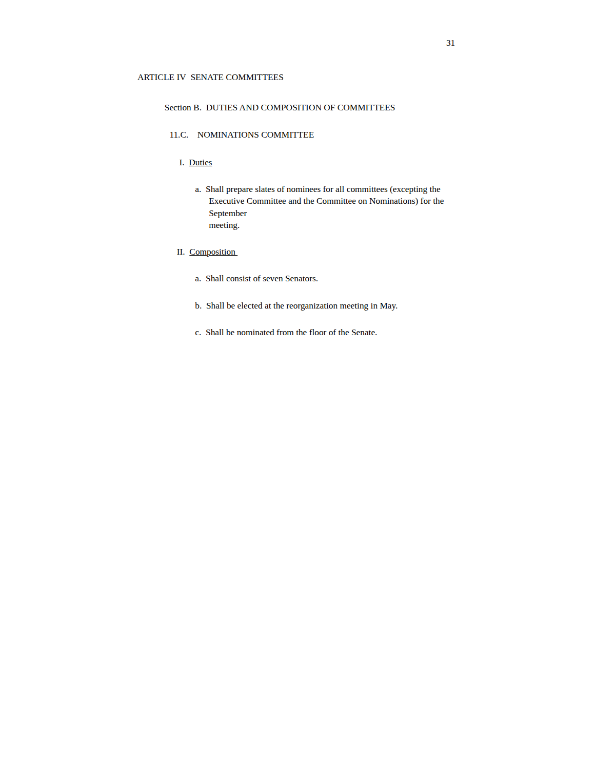31
ARTICLE IV SENATE COMMITTEES
Section B. DUTIES AND COMPOSITION OF COMMITTEES
11.C. NOMINATIONS COMMITTEE
I. Duties
a. Shall prepare slates of nominees for all committees (excepting the Executive Committee and the Committee on Nominations) for the September meeting.
II. Composition
a. Shall consist of seven Senators.
b. Shall be elected at the reorganization meeting in May.
c. Shall be nominated from the floor of the Senate.